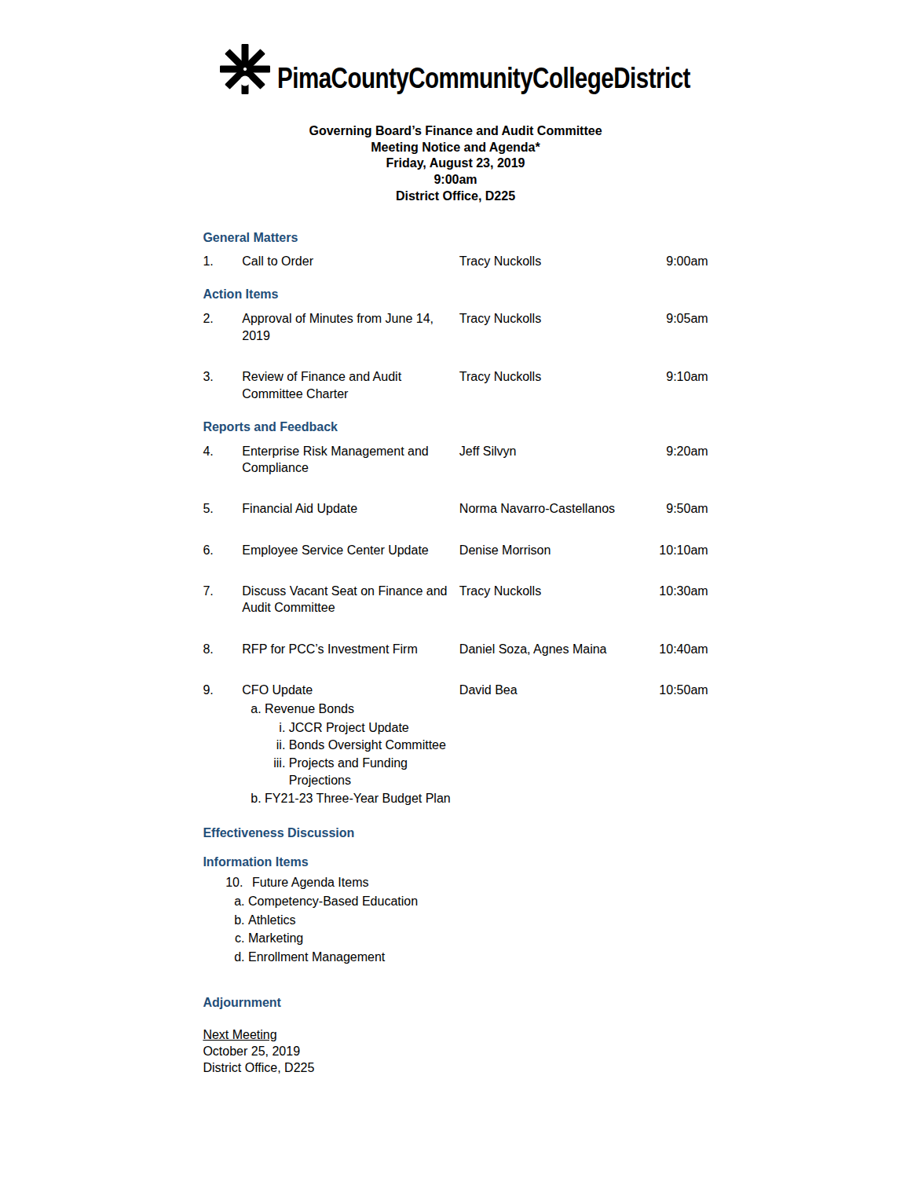PimaCountyCommunityCollegeDistrict
Governing Board’s Finance and Audit Committee
Meeting Notice and Agenda*
Friday, August 23, 2019
9:00am
District Office, D225
General Matters
| 1. | Call to Order | Tracy Nuckolls | 9:00am |
Action Items
| 2. | Approval of Minutes from June 14, 2019 | Tracy Nuckolls | 9:05am |
| 3. | Review of Finance and Audit Committee Charter | Tracy Nuckolls | 9:10am |
Reports and Feedback
| 4. | Enterprise Risk Management and Compliance | Jeff Silvyn | 9:20am |
| 5. | Financial Aid Update | Norma Navarro-Castellanos | 9:50am |
| 6. | Employee Service Center Update | Denise Morrison | 10:10am |
| 7. | Discuss Vacant Seat on Finance and Audit Committee | Tracy Nuckolls | 10:30am |
| 8. | RFP for PCC’s Investment Firm | Daniel Soza, Agnes Maina | 10:40am |
| 9. | CFO Update Revenue Bonds JCCR Project Update Bonds Oversight Committee Projects and Funding Projections FY21-23 Three-Year Budget Plan | David Bea | 10:50am |
Effectiveness Discussion
Information Items
10. Future Agenda Items
Competency-Based Education
Athletics
Marketing
Enrollment Management
Adjournment
Next Meeting
October 25, 2019
District Office, D225